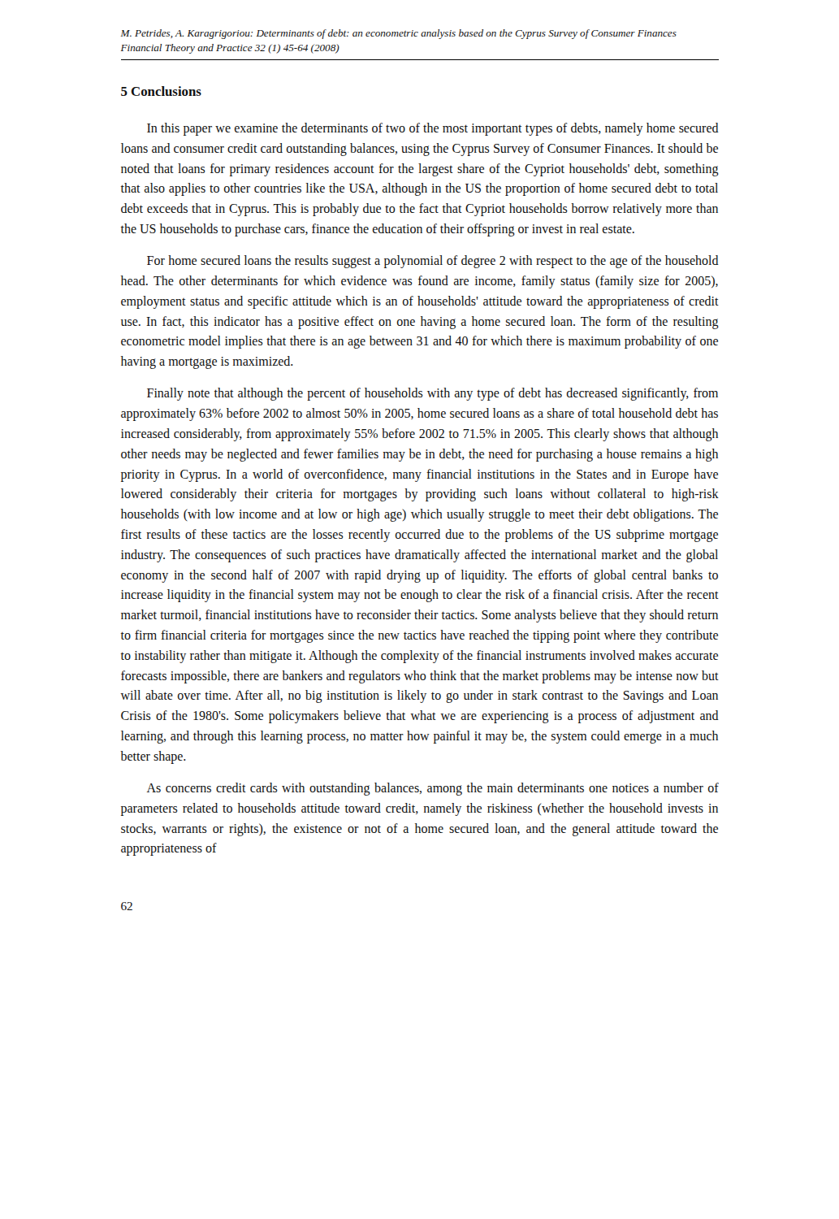M. Petrides, A. Karagrigoriou: Determinants of debt: an econometric analysis based on the Cyprus Survey of Consumer Finances
Financial Theory and Practice 32 (1) 45-64 (2008)
5 Conclusions
In this paper we examine the determinants of two of the most important types of debts, namely home secured loans and consumer credit card outstanding balances, using the Cyprus Survey of Consumer Finances. It should be noted that loans for primary residences account for the largest share of the Cypriot households' debt, something that also applies to other countries like the USA, although in the US the proportion of home secured debt to total debt exceeds that in Cyprus. This is probably due to the fact that Cypriot households borrow relatively more than the US households to purchase cars, finance the education of their offspring or invest in real estate.
For home secured loans the results suggest a polynomial of degree 2 with respect to the age of the household head. The other determinants for which evidence was found are income, family status (family size for 2005), employment status and specific attitude which is an of households' attitude toward the appropriateness of credit use. In fact, this indicator has a positive effect on one having a home secured loan. The form of the resulting econometric model implies that there is an age between 31 and 40 for which there is maximum probability of one having a mortgage is maximized.
Finally note that although the percent of households with any type of debt has decreased significantly, from approximately 63% before 2002 to almost 50% in 2005, home secured loans as a share of total household debt has increased considerably, from approximately 55% before 2002 to 71.5% in 2005. This clearly shows that although other needs may be neglected and fewer families may be in debt, the need for purchasing a house remains a high priority in Cyprus. In a world of overconfidence, many financial institutions in the States and in Europe have lowered considerably their criteria for mortgages by providing such loans without collateral to high-risk households (with low income and at low or high age) which usually struggle to meet their debt obligations. The first results of these tactics are the losses recently occurred due to the problems of the US subprime mortgage industry. The consequences of such practices have dramatically affected the international market and the global economy in the second half of 2007 with rapid drying up of liquidity. The efforts of global central banks to increase liquidity in the financial system may not be enough to clear the risk of a financial crisis. After the recent market turmoil, financial institutions have to reconsider their tactics. Some analysts believe that they should return to firm financial criteria for mortgages since the new tactics have reached the tipping point where they contribute to instability rather than mitigate it. Although the complexity of the financial instruments involved makes accurate forecasts impossible, there are bankers and regulators who think that the market problems may be intense now but will abate over time. After all, no big institution is likely to go under in stark contrast to the Savings and Loan Crisis of the 1980's. Some policymakers believe that what we are experiencing is a process of adjustment and learning, and through this learning process, no matter how painful it may be, the system could emerge in a much better shape.
As concerns credit cards with outstanding balances, among the main determinants one notices a number of parameters related to households attitude toward credit, namely the riskiness (whether the household invests in stocks, warrants or rights), the existence or not of a home secured loan, and the general attitude toward the appropriateness of
62